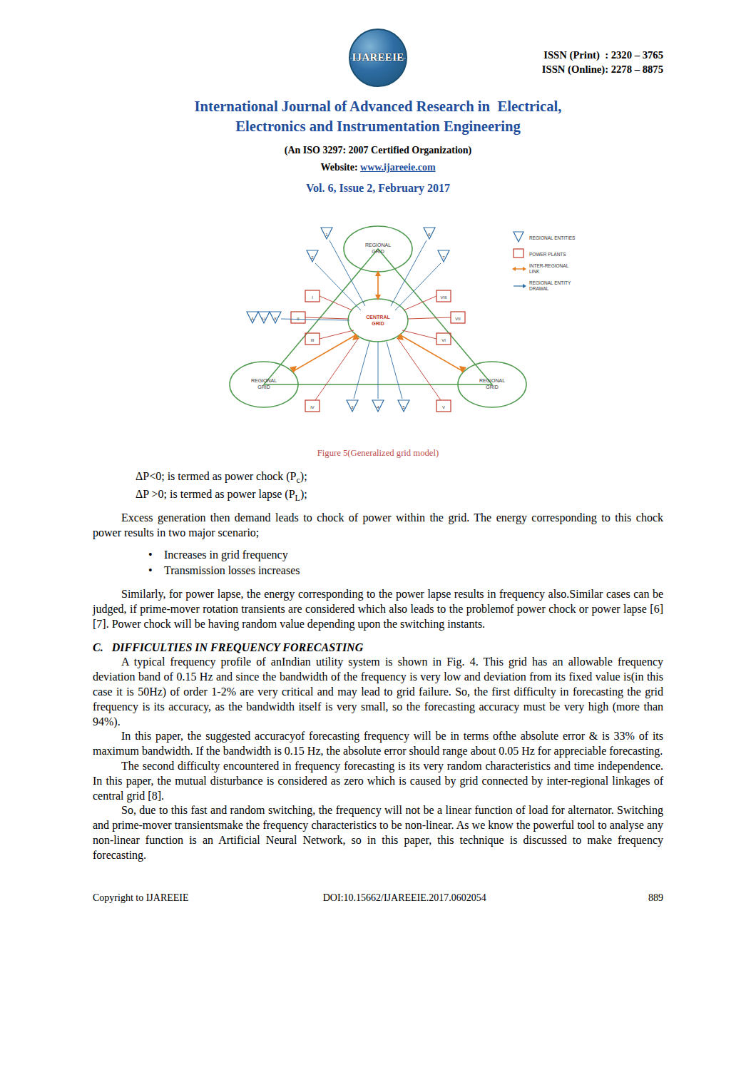IJAREEIE
ISSN (Print) : 2320 – 3765
ISSN (Online): 2278 – 8875
International Journal of Advanced Research in Electrical, Electronics and Instrumentation Engineering
(An ISO 3297: 2007 Certified Organization)
Website: www.ijareeie.com
Vol. 6, Issue 2, February 2017
REGIONAL GRID REGIONAL GRID REGIONAL GRID CENTRAL GRID I II III VIII VII VI IV V 1 2 6 7 A U X 3 4 5 REGIONAL ENTITIES POWER PLANTS INTER-REGIONAL LINK REGIONAL ENTITY DRAWAL
Figure 5(Generalized grid model)
ΔP<0; is termed as power chock (Pc);
ΔP >0; is termed as power lapse (PL);
Excess generation then demand leads to chock of power within the grid. The energy corresponding to this chock power results in two major scenario;
Increases in grid frequency
Transmission losses increases
Similarly, for power lapse, the energy corresponding to the power lapse results in frequency also.Similar cases can be judged, if prime-mover rotation transients are considered which also leads to the problemof power chock or power lapse [6][7]. Power chock will be having random value depending upon the switching instants.
C. DIFFICULTIES IN FREQUENCY FORECASTING
A typical frequency profile of anIndian utility system is shown in Fig. 4. This grid has an allowable frequency deviation band of 0.15 Hz and since the bandwidth of the frequency is very low and deviation from its fixed value is(in this case it is 50Hz) of order 1-2% are very critical and may lead to grid failure. So, the first difficulty in forecasting the grid frequency is its accuracy, as the bandwidth itself is very small, so the forecasting accuracy must be very high (more than 94%).
In this paper, the suggested accuracyof forecasting frequency will be in terms ofthe absolute error & is 33% of its maximum bandwidth. If the bandwidth is 0.15 Hz, the absolute error should range about 0.05 Hz for appreciable forecasting.
The second difficulty encountered in frequency forecasting is its very random characteristics and time independence. In this paper, the mutual disturbance is considered as zero which is caused by grid connected by inter-regional linkages of central grid [8].
So, due to this fast and random switching, the frequency will not be a linear function of load for alternator. Switching and prime-mover transientsmake the frequency characteristics to be non-linear. As we know the powerful tool to analyse any non-linear function is an Artificial Neural Network, so in this paper, this technique is discussed to make frequency forecasting.
Copyright to IJAREEIE
DOI:10.15662/IJAREEIE.2017.0602054
889